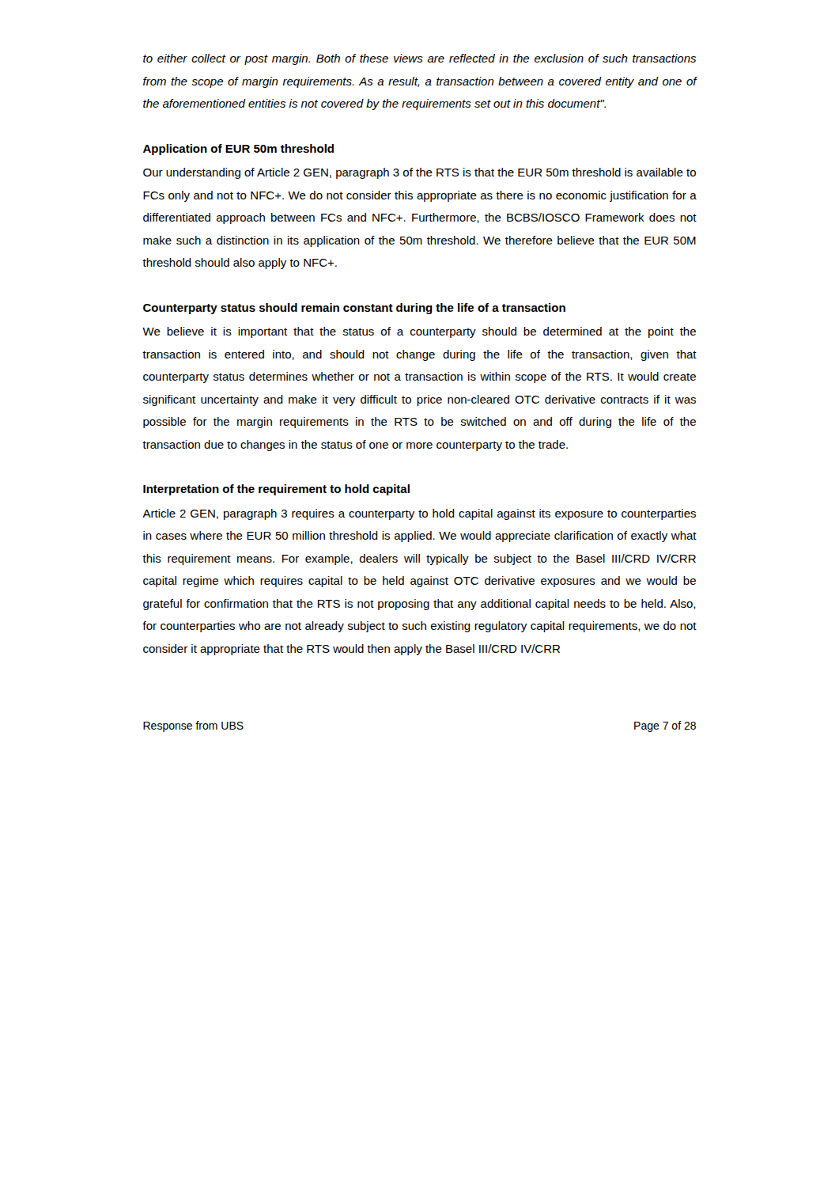to either collect or post margin. Both of these views are reflected in the exclusion of such transactions from the scope of margin requirements. As a result, a transaction between a covered entity and one of the aforementioned entities is not covered by the requirements set out in this document".
Application of EUR 50m threshold
Our understanding of Article 2 GEN, paragraph 3 of the RTS is that the EUR 50m threshold is available to FCs only and not to NFC+. We do not consider this appropriate as there is no economic justification for a differentiated approach between FCs and NFC+. Furthermore, the BCBS/IOSCO Framework does not make such a distinction in its application of the 50m threshold. We therefore believe that the EUR 50M threshold should also apply to NFC+.
Counterparty status should remain constant during the life of a transaction
We believe it is important that the status of a counterparty should be determined at the point the transaction is entered into, and should not change during the life of the transaction, given that counterparty status determines whether or not a transaction is within scope of the RTS. It would create significant uncertainty and make it very difficult to price non-cleared OTC derivative contracts if it was possible for the margin requirements in the RTS to be switched on and off during the life of the transaction due to changes in the status of one or more counterparty to the trade.
Interpretation of the requirement to hold capital
Article 2 GEN, paragraph 3 requires a counterparty to hold capital against its exposure to counterparties in cases where the EUR 50 million threshold is applied. We would appreciate clarification of exactly what this requirement means. For example, dealers will typically be subject to the Basel III/CRD IV/CRR capital regime which requires capital to be held against OTC derivative exposures and we would be grateful for confirmation that the RTS is not proposing that any additional capital needs to be held. Also, for counterparties who are not already subject to such existing regulatory capital requirements, we do not consider it appropriate that the RTS would then apply the Basel III/CRD IV/CRR
Response from UBS Page 7 of 28